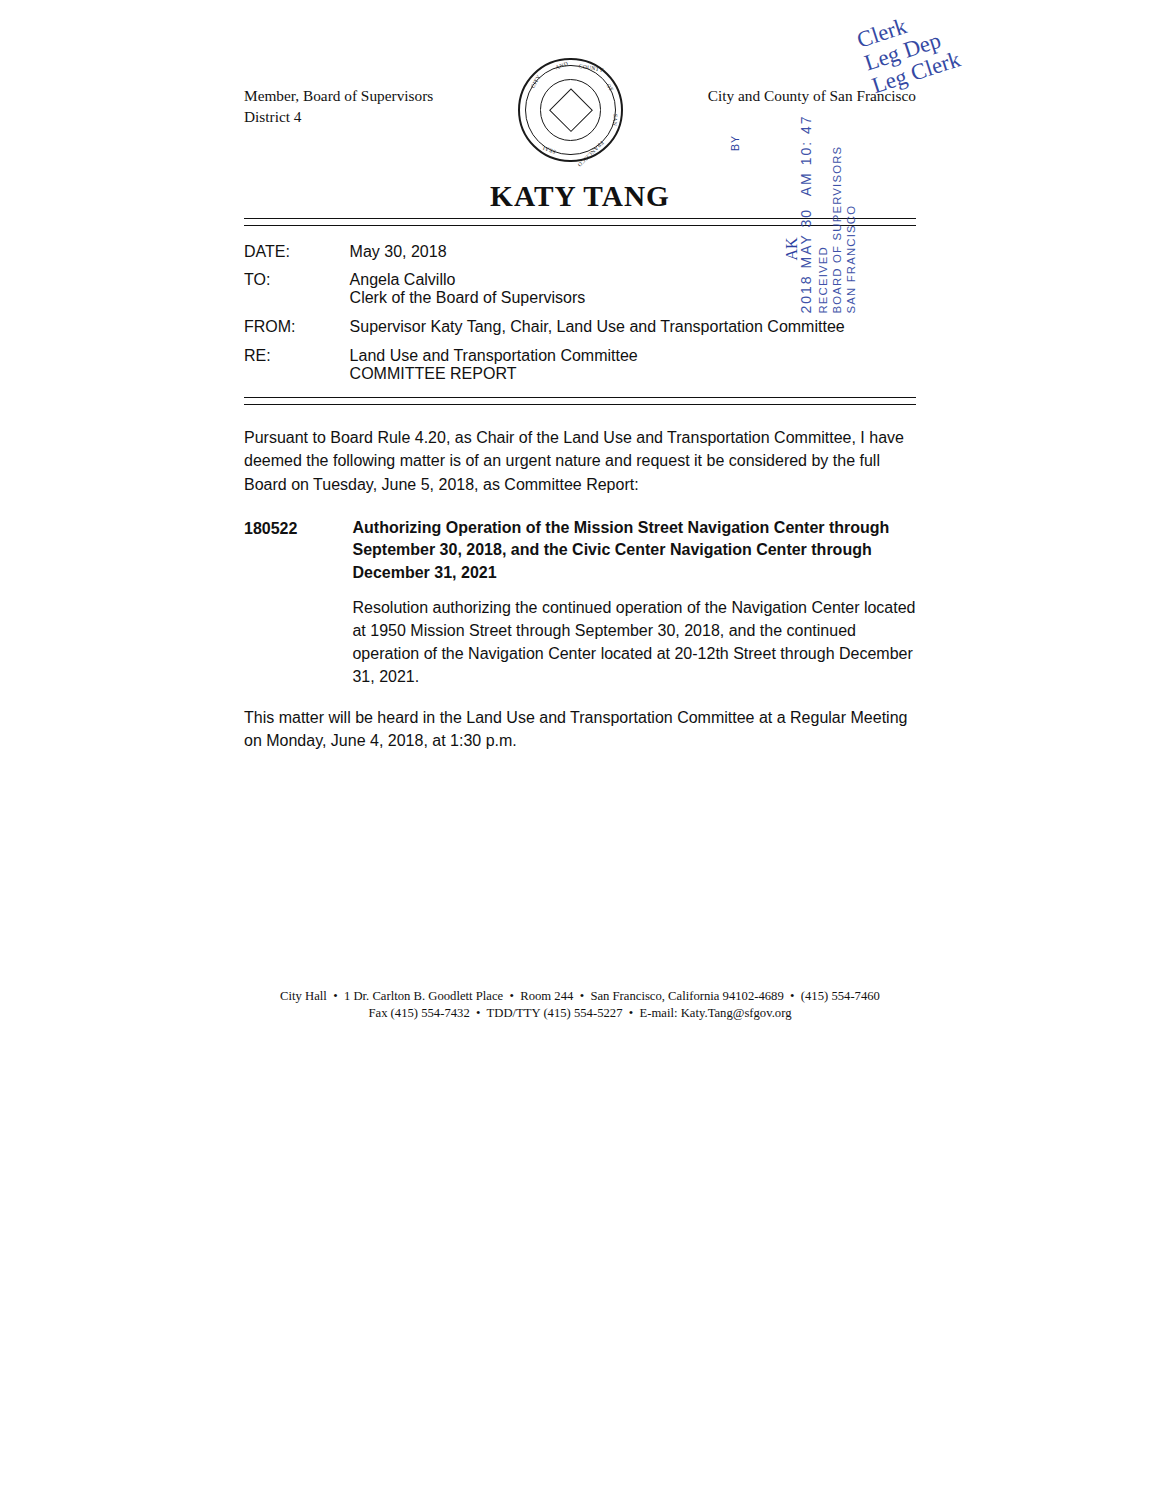Clerk
Leg Dep
Leg Clerk
Member, Board of Supervisors
District 4
CITY AND COUNTY OF SAN FRANCISCO SEAL
City and County of San Francisco
KATY TANG
BY
2018 MAY 30 AM 10: 47
RECEIVED
BOARD OF SUPERVISORS
SAN FRANCISCO
AK
| DATE: | May 30, 2018 |
| TO: | Angela Calvillo Clerk of the Board of Supervisors |
| FROM: | Supervisor Katy Tang, Chair, Land Use and Transportation Committee |
| RE: | Land Use and Transportation Committee COMMITTEE REPORT |
Pursuant to Board Rule 4.20, as Chair of the Land Use and Transportation Committee, I have deemed the following matter is of an urgent nature and request it be considered by the full Board on Tuesday, June 5, 2018, as Committee Report:
180522
Authorizing Operation of the Mission Street Navigation Center through September 30, 2018, and the Civic Center Navigation Center through December 31, 2021
Resolution authorizing the continued operation of the Navigation Center located at 1950 Mission Street through September 30, 2018, and the continued operation of the Navigation Center located at 20-12th Street through December 31, 2021.
This matter will be heard in the Land Use and Transportation Committee at a Regular Meeting on Monday, June 4, 2018, at 1:30 p.m.
City Hall • 1 Dr. Carlton B. Goodlett Place • Room 244 • San Francisco, California 94102-4689 • (415) 554-7460
Fax (415) 554-7432 • TDD/TTY (415) 554-5227 • E-mail: Katy.Tang@sfgov.org